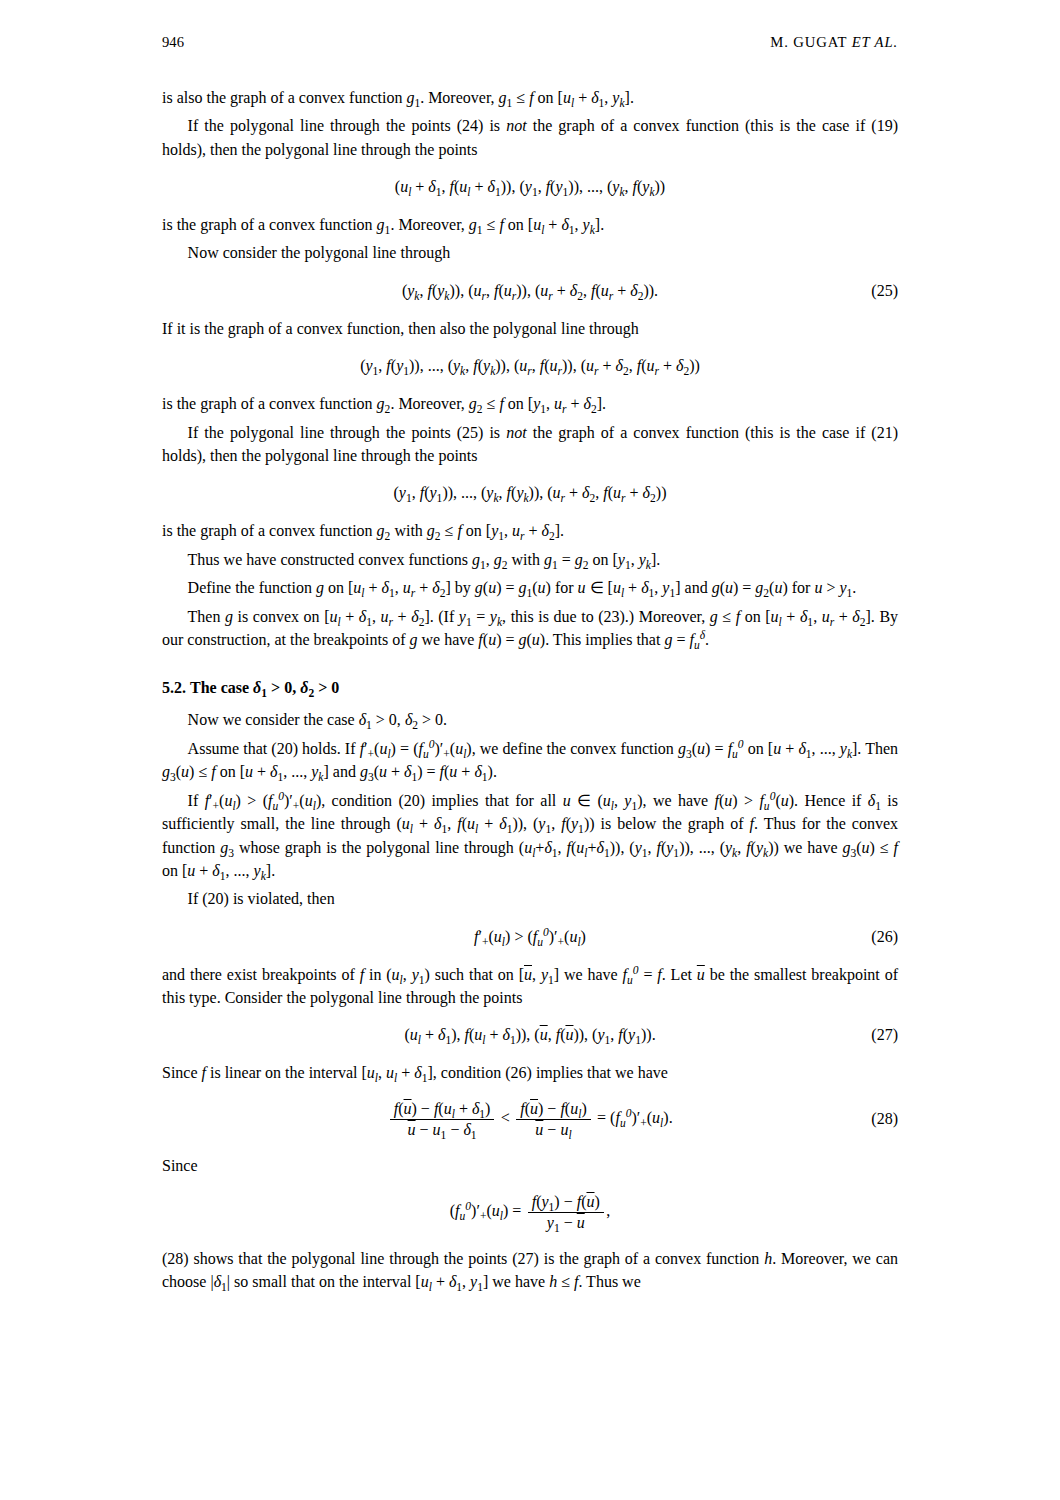946 M. GUGAT ET AL.
is also the graph of a convex function g1. Moreover, g1 ≤ f on [ul + δ1, yk].
If the polygonal line through the points (24) is not the graph of a convex function (this is the case if (19) holds), then the polygonal line through the points
(ul + δ1, f(ul + δ1)), (y1, f(y1)), ..., (yk, f(yk))
is the graph of a convex function g1. Moreover, g1 ≤ f on [ul + δ1, yk].
Now consider the polygonal line through
(yk, f(yk)), (ur, f(ur)), (ur + δ2, f(ur + δ2)). (25)
If it is the graph of a convex function, then also the polygonal line through
(y1, f(y1)), ..., (yk, f(yk)), (ur, f(ur)), (ur + δ2, f(ur + δ2))
is the graph of a convex function g2. Moreover, g2 ≤ f on [y1, ur + δ2].
If the polygonal line through the points (25) is not the graph of a convex function (this is the case if (21) holds), then the polygonal line through the points
(y1, f(y1)), ..., (yk, f(yk)), (ur + δ2, f(ur + δ2))
is the graph of a convex function g2 with g2 ≤ f on [y1, ur + δ2].
Thus we have constructed convex functions g1, g2 with g1 = g2 on [y1, yk].
Define the function g on [ul + δ1, ur + δ2] by g(u) = g1(u) for u ∈ [ul + δ1, y1] and g(u) = g2(u) for u > y1.
Then g is convex on [ul + δ1, ur + δ2]. (If y1 = yk, this is due to (23).) Moreover, g ≤ f on [ul + δ1, ur + δ2]. By our construction, at the breakpoints of g we have f(u) = g(u). This implies that g = fuδ.
5.2. The case δ1 > 0, δ2 > 0
Now we consider the case δ1 > 0, δ2 > 0.
Assume that (20) holds. If f′+(ul) = (fu0)′+(ul), we define the convex function g3(u) = fu0 on [u + δ1, ..., yk]. Then g3(u) ≤ f on [u + δ1, ..., yk] and g3(u + δ1) = f(u + δ1).
If f′+(ul) > (fu0)′+(ul), condition (20) implies that for all u ∈ (ul, y1), we have f(u) > fu0(u). Hence if δ1 is sufficiently small, the line through (ul + δ1, f(ul + δ1)), (y1, f(y1)) is below the graph of f. Thus for the convex function g3 whose graph is the polygonal line through (ul+δ1, f(ul+δ1)), (y1, f(y1)), ..., (yk, f(yk)) we have g3(u) ≤ f on [u + δ1, ..., yk].
If (20) is violated, then
f′+(ul) > (fu0)′+(ul) (26)
and there exist breakpoints of f in (ul, y1) such that on [u, y1] we have fu0 = f. Let u be the smallest breakpoint of this type. Consider the polygonal line through the points
(ul + δ1), f(ul + δ1)), (u, f(u)), (y1, f(y1)). (27)
Since f is linear on the interval [ul, ul + δ1], condition (26) implies that we have
f(u) − f(ul + δ1) u − u1 − δ1 < f(u) − f(ul) u − ul = (fu0)′+(ul). (28)
Since
(fu0)′+(ul) = f(y1) − f(u) y1 − u,
(28) shows that the polygonal line through the points (27) is the graph of a convex function h. Moreover, we can choose |δ1| so small that on the interval [ul + δ1, y1] we have h ≤ f. Thus we